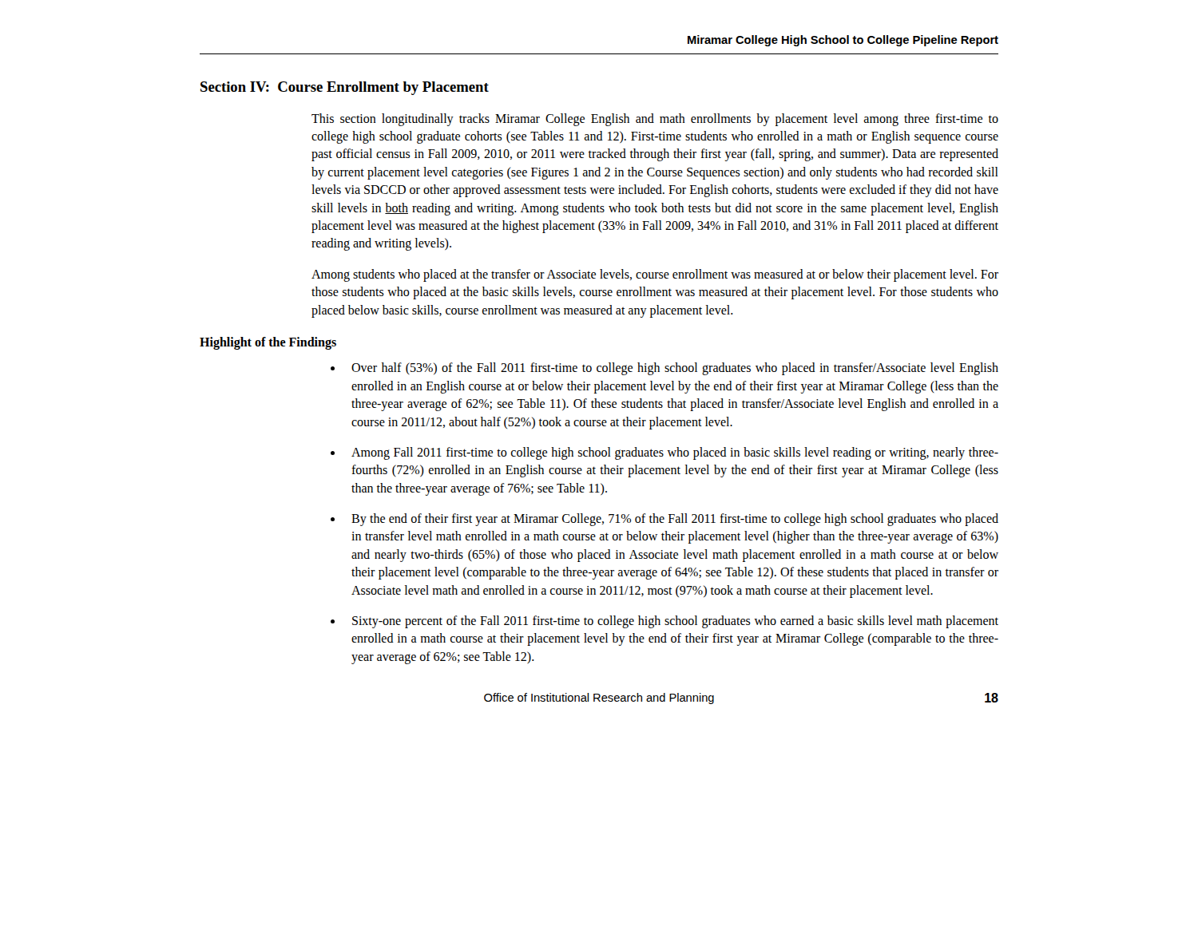Miramar College High School to College Pipeline Report
Section IV: Course Enrollment by Placement
This section longitudinally tracks Miramar College English and math enrollments by placement level among three first-time to college high school graduate cohorts (see Tables 11 and 12). First-time students who enrolled in a math or English sequence course past official census in Fall 2009, 2010, or 2011 were tracked through their first year (fall, spring, and summer). Data are represented by current placement level categories (see Figures 1 and 2 in the Course Sequences section) and only students who had recorded skill levels via SDCCD or other approved assessment tests were included. For English cohorts, students were excluded if they did not have skill levels in both reading and writing. Among students who took both tests but did not score in the same placement level, English placement level was measured at the highest placement (33% in Fall 2009, 34% in Fall 2010, and 31% in Fall 2011 placed at different reading and writing levels).
Among students who placed at the transfer or Associate levels, course enrollment was measured at or below their placement level. For those students who placed at the basic skills levels, course enrollment was measured at their placement level. For those students who placed below basic skills, course enrollment was measured at any placement level.
Highlight of the Findings
Over half (53%) of the Fall 2011 first-time to college high school graduates who placed in transfer/Associate level English enrolled in an English course at or below their placement level by the end of their first year at Miramar College (less than the three-year average of 62%; see Table 11). Of these students that placed in transfer/Associate level English and enrolled in a course in 2011/12, about half (52%) took a course at their placement level.
Among Fall 2011 first-time to college high school graduates who placed in basic skills level reading or writing, nearly three-fourths (72%) enrolled in an English course at their placement level by the end of their first year at Miramar College (less than the three-year average of 76%; see Table 11).
By the end of their first year at Miramar College, 71% of the Fall 2011 first-time to college high school graduates who placed in transfer level math enrolled in a math course at or below their placement level (higher than the three-year average of 63%) and nearly two-thirds (65%) of those who placed in Associate level math placement enrolled in a math course at or below their placement level (comparable to the three-year average of 64%; see Table 12). Of these students that placed in transfer or Associate level math and enrolled in a course in 2011/12, most (97%) took a math course at their placement level.
Sixty-one percent of the Fall 2011 first-time to college high school graduates who earned a basic skills level math placement enrolled in a math course at their placement level by the end of their first year at Miramar College (comparable to the three-year average of 62%; see Table 12).
Office of Institutional Research and Planning 18